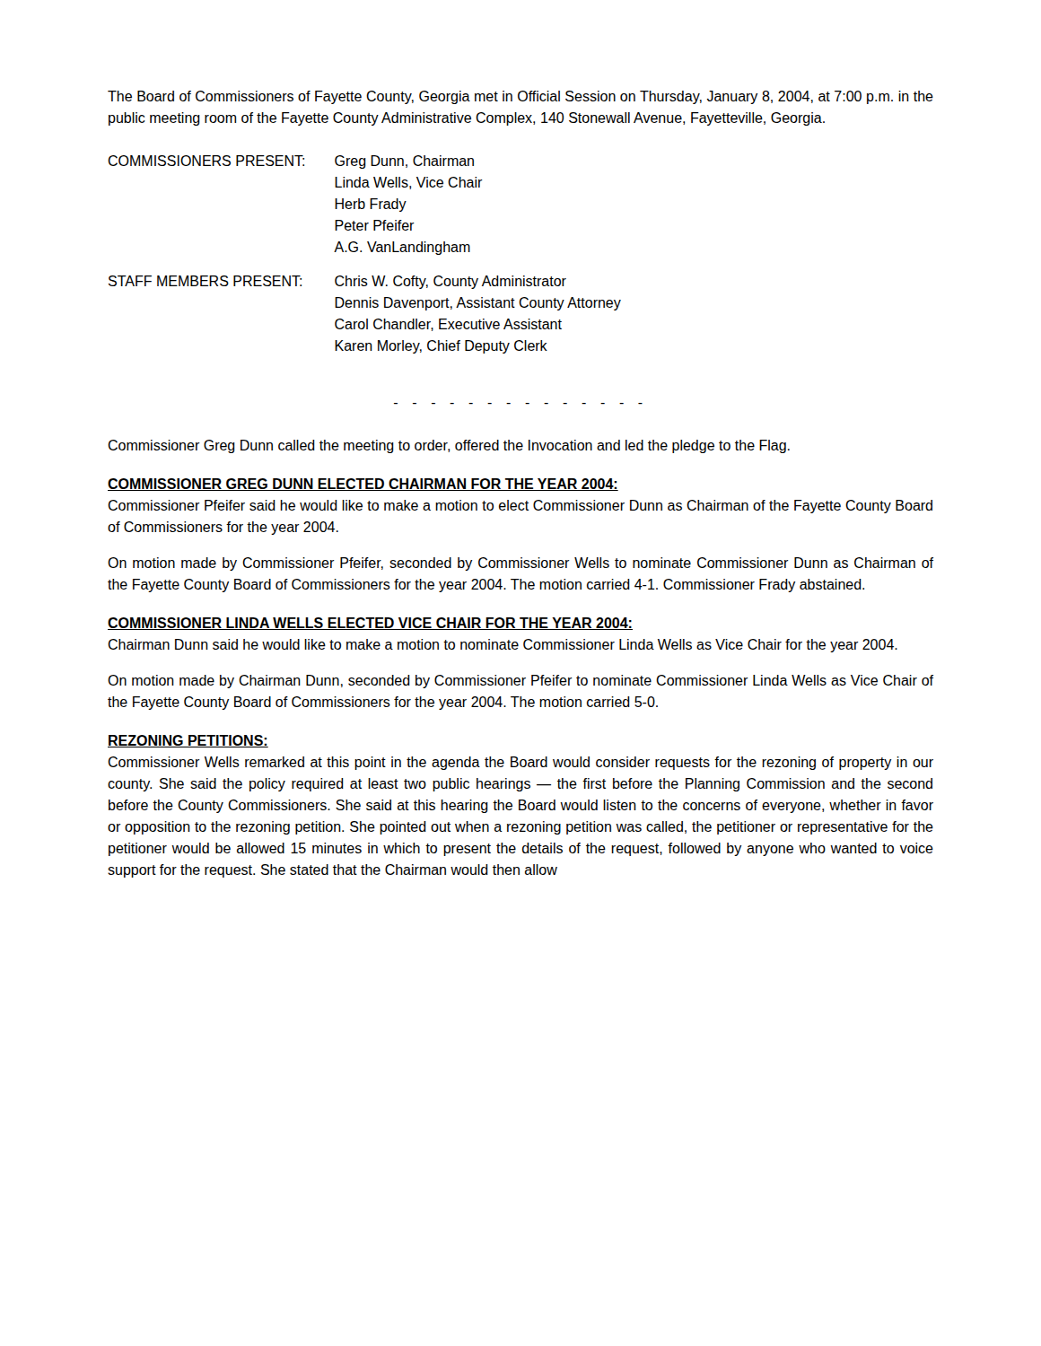The Board of Commissioners of Fayette County, Georgia met in Official Session on Thursday, January 8, 2004, at 7:00 p.m. in the public meeting room of the Fayette County Administrative Complex, 140 Stonewall Avenue, Fayetteville, Georgia.
| COMMISSIONERS PRESENT: | Greg Dunn, Chairman Linda Wells, Vice Chair Herb Frady Peter Pfeifer A.G. VanLandingham |
| STAFF MEMBERS PRESENT: | Chris W. Cofty, County Administrator Dennis Davenport, Assistant County Attorney Carol Chandler, Executive Assistant Karen Morley, Chief Deputy Clerk |
- - - - - - - - - - - - - -
Commissioner Greg Dunn called the meeting to order, offered the Invocation and led the pledge to the Flag.
COMMISSIONER GREG DUNN ELECTED CHAIRMAN FOR THE YEAR 2004:
Commissioner Pfeifer said he would like to make a motion to elect Commissioner Dunn as Chairman of the Fayette County Board of Commissioners for the year 2004.
On motion made by Commissioner Pfeifer, seconded by Commissioner Wells to nominate Commissioner Dunn as Chairman of the Fayette County Board of Commissioners for the year 2004. The motion carried 4-1. Commissioner Frady abstained.
COMMISSIONER LINDA WELLS ELECTED VICE CHAIR FOR THE YEAR 2004:
Chairman Dunn said he would like to make a motion to nominate Commissioner Linda Wells as Vice Chair for the year 2004.
On motion made by Chairman Dunn, seconded by Commissioner Pfeifer to nominate Commissioner Linda Wells as Vice Chair of the Fayette County Board of Commissioners for the year 2004. The motion carried 5-0.
REZONING PETITIONS:
Commissioner Wells remarked at this point in the agenda the Board would consider requests for the rezoning of property in our county. She said the policy required at least two public hearings — the first before the Planning Commission and the second before the County Commissioners. She said at this hearing the Board would listen to the concerns of everyone, whether in favor or opposition to the rezoning petition. She pointed out when a rezoning petition was called, the petitioner or representative for the petitioner would be allowed 15 minutes in which to present the details of the request, followed by anyone who wanted to voice support for the request. She stated that the Chairman would then allow